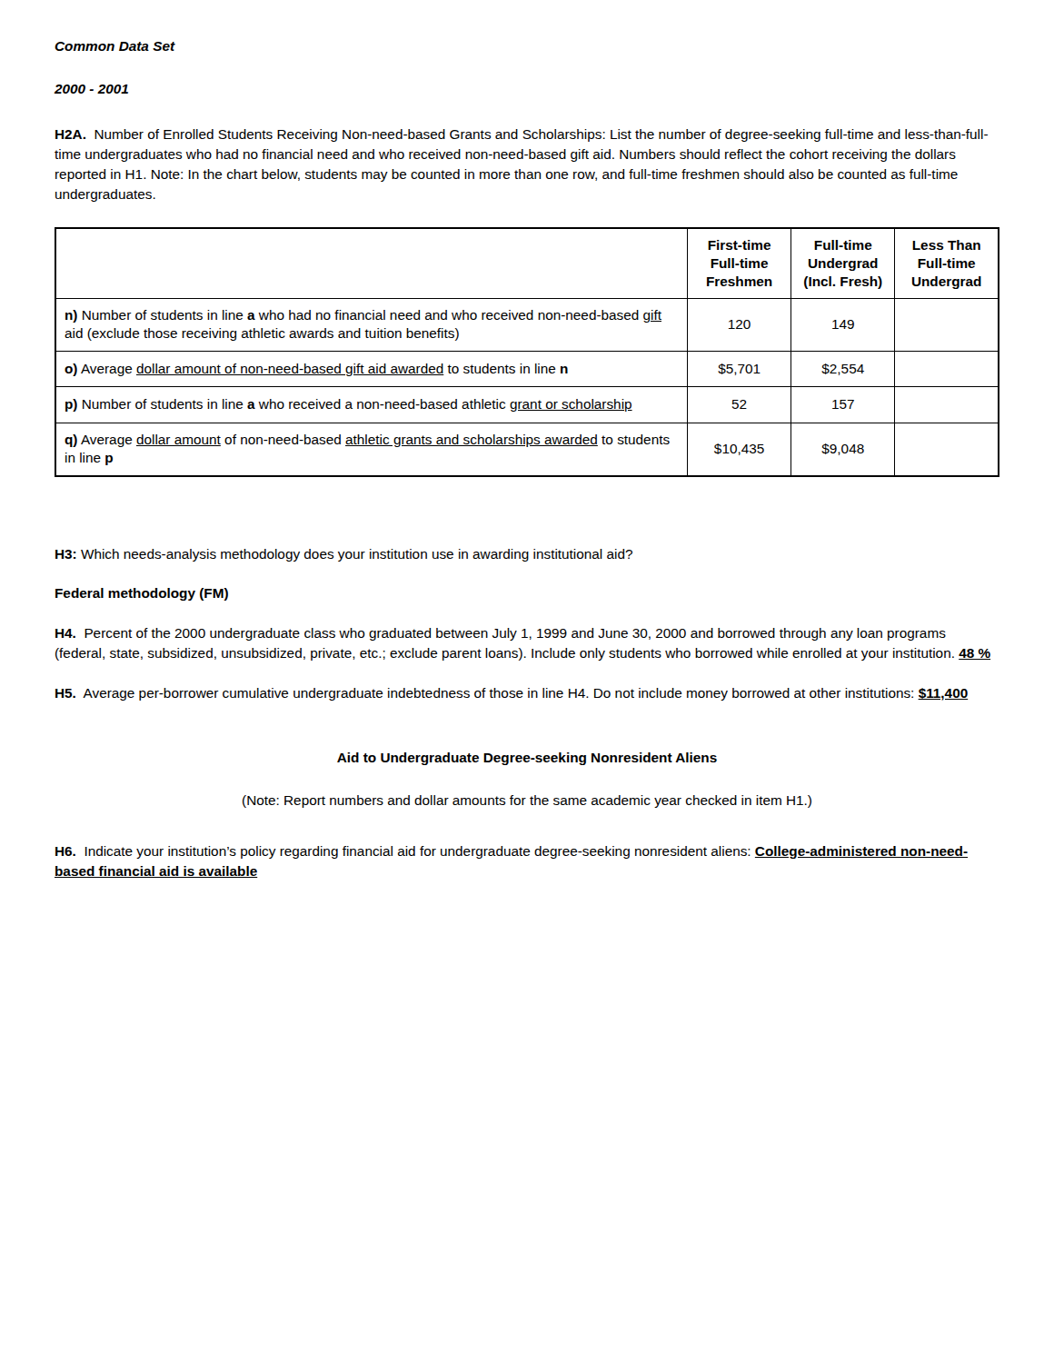Common Data Set
2000 - 2001
H2A. Number of Enrolled Students Receiving Non-need-based Grants and Scholarships: List the number of degree-seeking full-time and less-than-full-time undergraduates who had no financial need and who received non-need-based gift aid. Numbers should reflect the cohort receiving the dollars reported in H1. Note: In the chart below, students may be counted in more than one row, and full-time freshmen should also be counted as full-time undergraduates.
| | First-time Full-time Freshmen | Full-time Undergrad (Incl. Fresh) | Less Than Full-time Undergrad |
| --- | --- | --- | --- |
| n) Number of students in line a who had no financial need and who received non-need-based gift aid (exclude those receiving athletic awards and tuition benefits) | 120 | 149 | |
| o) Average dollar amount of non-need-based gift aid awarded to students in line n | $5,701 | $2,554 | |
| p) Number of students in line a who received a non-need-based athletic grant or scholarship | 52 | 157 | |
| q) Average dollar amount of non-need-based athletic grants and scholarships awarded to students in line p | $10,435 | $9,048 | |
H3: Which needs-analysis methodology does your institution use in awarding institutional aid?
Federal methodology (FM)
H4. Percent of the 2000 undergraduate class who graduated between July 1, 1999 and June 30, 2000 and borrowed through any loan programs (federal, state, subsidized, unsubsidized, private, etc.; exclude parent loans). Include only students who borrowed while enrolled at your institution. 48 %
H5. Average per-borrower cumulative undergraduate indebtedness of those in line H4. Do not include money borrowed at other institutions: $11,400
Aid to Undergraduate Degree-seeking Nonresident Aliens
(Note: Report numbers and dollar amounts for the same academic year checked in item H1.)
H6. Indicate your institution’s policy regarding financial aid for undergraduate degree-seeking nonresident aliens: College-administered non-need-based financial aid is available